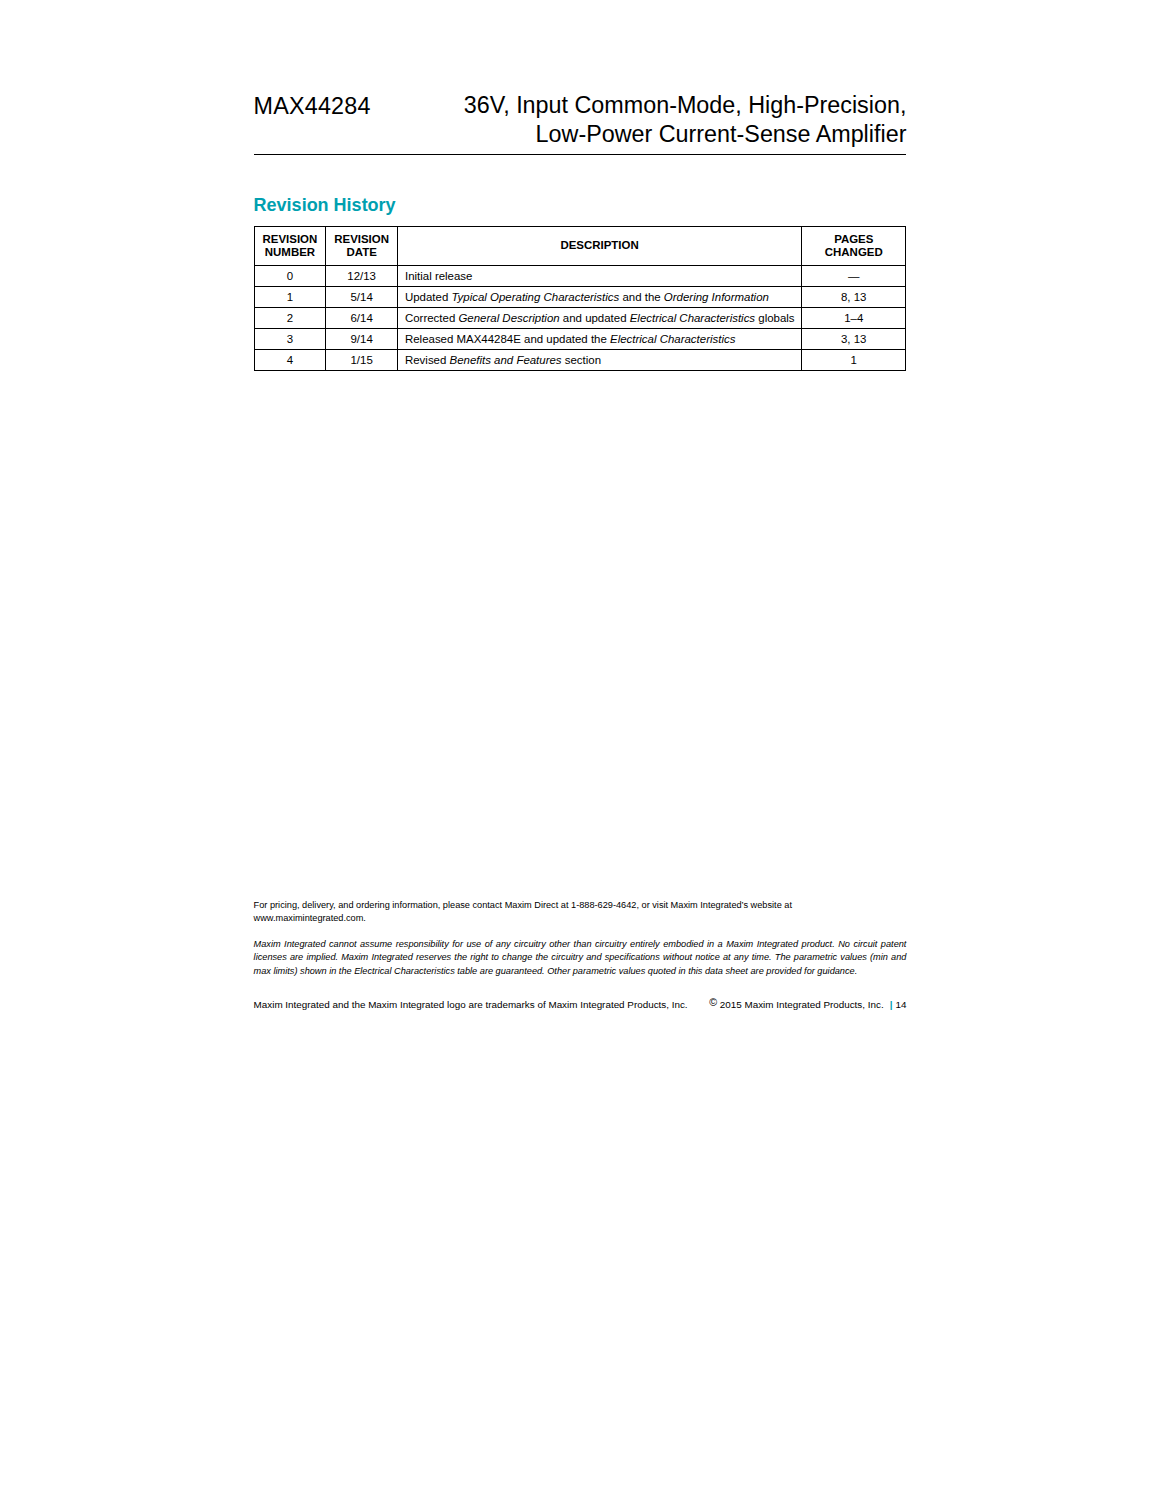MAX44284
36V, Input Common-Mode, High-Precision,
Low-Power Current-Sense Amplifier
Revision History
| REVISION NUMBER | REVISION DATE | DESCRIPTION | PAGES CHANGED |
| --- | --- | --- | --- |
| 0 | 12/13 | Initial release | — |
| 1 | 5/14 | Updated Typical Operating Characteristics and the Ordering Information | 8, 13 |
| 2 | 6/14 | Corrected General Description and updated Electrical Characteristics globals | 1–4 |
| 3 | 9/14 | Released MAX44284E and updated the Electrical Characteristics | 3, 13 |
| 4 | 1/15 | Revised Benefits and Features section | 1 |
For pricing, delivery, and ordering information, please contact Maxim Direct at 1-888-629-4642, or visit Maxim Integrated’s website at www.maximintegrated.com.
Maxim Integrated cannot assume responsibility for use of any circuitry other than circuitry entirely embodied in a Maxim Integrated product. No circuit patent licenses are implied. Maxim Integrated reserves the right to change the circuitry and specifications without notice at any time. The parametric values (min and max limits) shown in the Electrical Characteristics table are guaranteed. Other parametric values quoted in this data sheet are provided for guidance.
Maxim Integrated and the Maxim Integrated logo are trademarks of Maxim Integrated Products, Inc.
© 2015 Maxim Integrated Products, Inc.|14